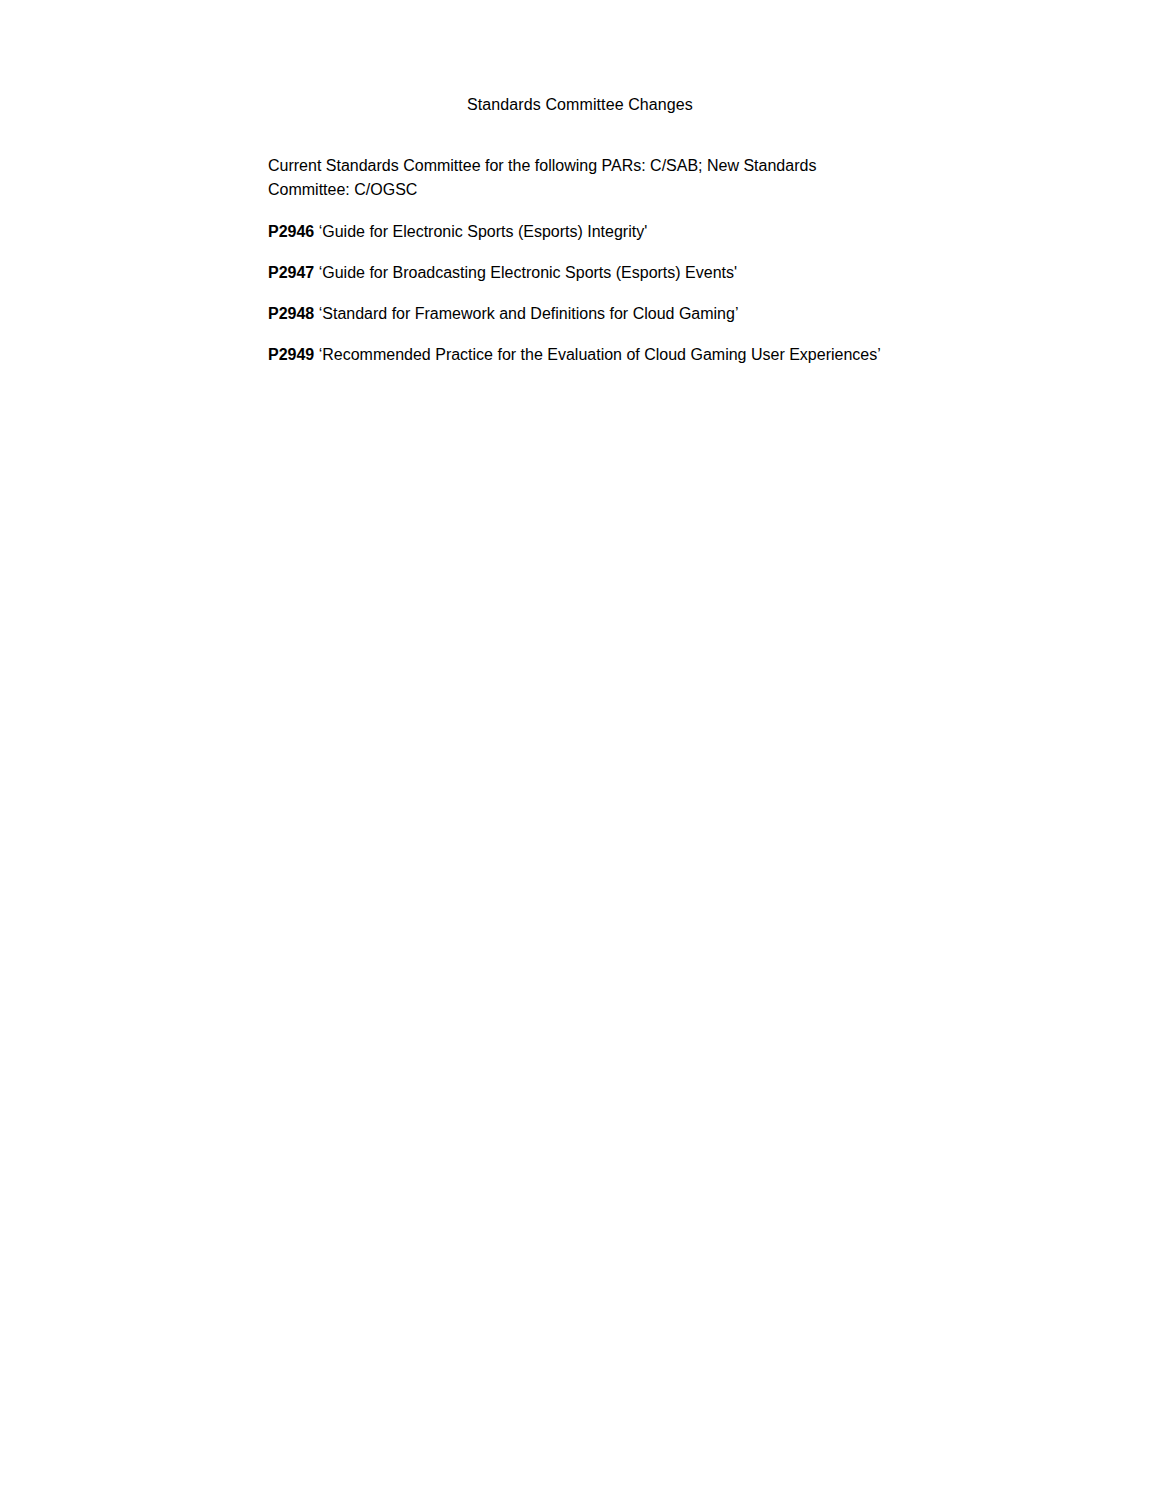Standards Committee Changes
Current Standards Committee for the following PARs: C/SAB; New Standards Committee: C/OGSC
P2946 ‘Guide for Electronic Sports (Esports) Integrity'
P2947 ‘Guide for Broadcasting Electronic Sports (Esports) Events'
P2948 ‘Standard for Framework and Definitions for Cloud Gaming’
P2949 ‘Recommended Practice for the Evaluation of Cloud Gaming User Experiences’